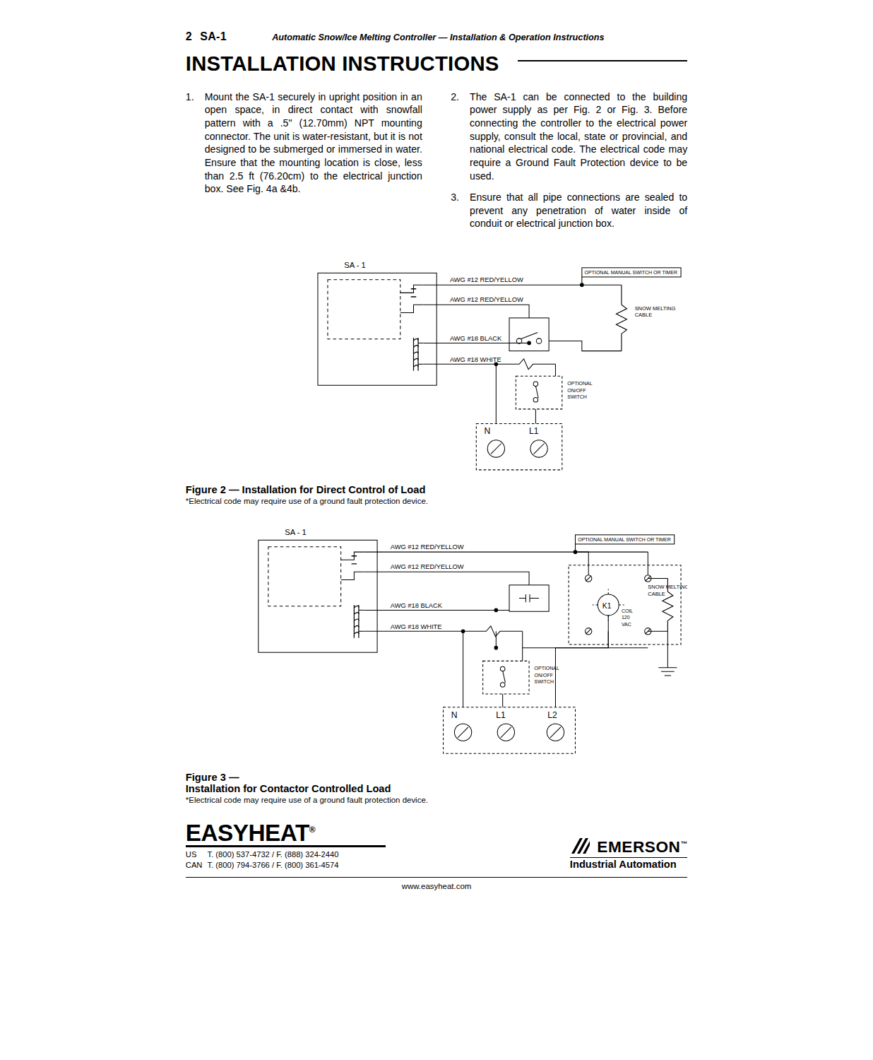2 SA-1 Automatic Snow/Ice Melting Controller — Installation & Operation Instructions
INSTALLATION INSTRUCTIONS
1. Mount the SA-1 securely in upright position in an open space, in direct contact with snowfall pattern with a .5" (12.70mm) NPT mounting connector. The unit is water-resistant, but it is not designed to be submerged or immersed in water. Ensure that the mounting location is close, less than 2.5 ft (76.20cm) to the electrical junction box. See Fig. 4a &4b.
2. The SA-1 can be connected to the building power supply as per Fig. 2 or Fig. 3. Before connecting the controller to the electrical power supply, consult the local, state or provincial, and national electrical code. The electrical code may require a Ground Fault Protection device to be used.
3. Ensure that all pipe connections are sealed to prevent any penetration of water inside of conduit or electrical junction box.
SA - 1 AWG #12 RED/YELLOW AWG #12 RED/YELLOW AWG #18 BLACK AWG #18 WHITE OPTIONAL MANUAL SWITCH OR TIMER SNOW MELTING CABLE OPTIONAL ON/OFF SWITCH N L1
Figure 2 — Installation for Direct Control of Load
*Electrical code may require use of a ground fault protection device.
SA - 1 AWG #12 RED/YELLOW AWG #12 RED/YELLOW AWG #18 BLACK AWG #18 WHITE OPTIONAL MANUAL SWITCH OR TIMER K1 COIL 120 VAC SNOW MELTING CABLE OPTIONAL ON/OFF SWITCH N L1 L2
Figure 3 —
Installation for Contactor Controlled Load
*Electrical code may require use of a ground fault protection device.
EASYHEAT®
UST. (800) 537-4732 / F. (888) 324-2440
CANT. (800) 794-3766 / F. (800) 361-4574
EMERSON™ Industrial Automation
www.easyheat.com